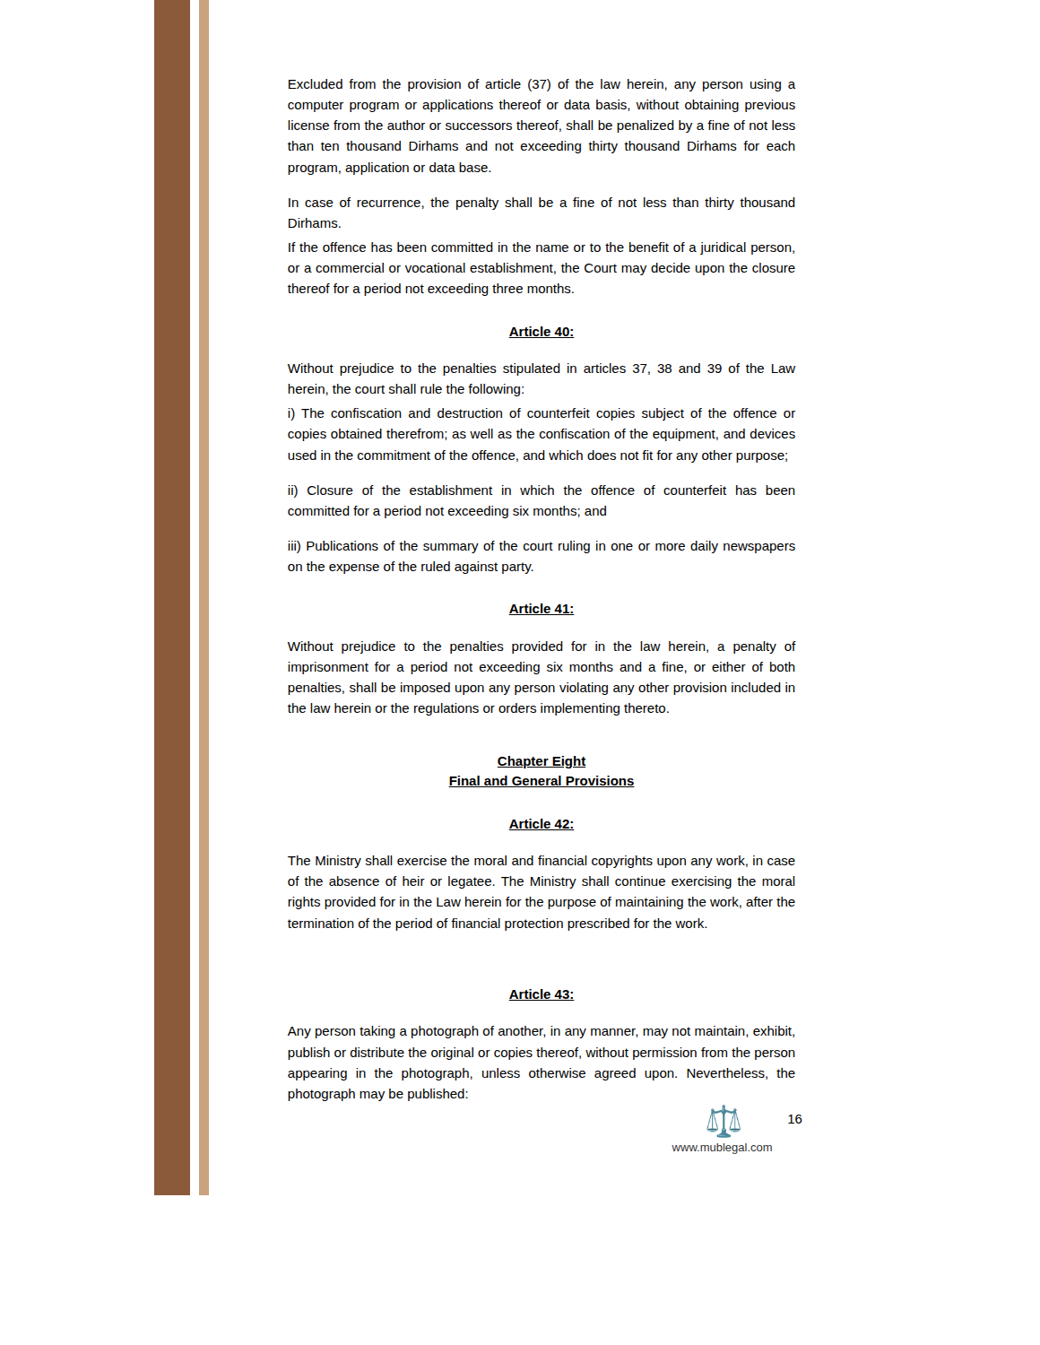Excluded from the provision of article (37) of the law herein, any person using a computer program or applications thereof or data basis, without obtaining previous license from the author or successors thereof, shall be penalized by a fine of not less than ten thousand Dirhams and not exceeding thirty thousand Dirhams for each program, application or data base.
In case of recurrence, the penalty shall be a fine of not less than thirty thousand Dirhams.
If the offence has been committed in the name or to the benefit of a juridical person, or a commercial or vocational establishment, the Court may decide upon the closure thereof for a period not exceeding three months.
Article 40:
Without prejudice to the penalties stipulated in articles 37, 38 and 39 of the Law herein, the court shall rule the following:
i) The confiscation and destruction of counterfeit copies subject of the offence or copies obtained therefrom; as well as the confiscation of the equipment, and devices used in the commitment of the offence, and which does not fit for any other purpose;
ii) Closure of the establishment in which the offence of counterfeit has been committed for a period not exceeding six months; and
iii) Publications of the summary of the court ruling in one or more daily newspapers on the expense of the ruled against party.
Article 41:
Without prejudice to the penalties provided for in the law herein, a penalty of imprisonment for a period not exceeding six months and a fine, or either of both penalties, shall be imposed upon any person violating any other provision included in the law herein or the regulations or orders implementing thereto.
Chapter Eight Final and General Provisions
Article 42:
The Ministry shall exercise the moral and financial copyrights upon any work, in case of the absence of heir or legatee. The Ministry shall continue exercising the moral rights provided for in the Law herein for the purpose of maintaining the work, after the termination of the period of financial protection prescribed for the work.
Article 43:
Any person taking a photograph of another, in any manner, may not maintain, exhibit, publish or distribute the original or copies thereof, without permission from the person appearing in the photograph, unless otherwise agreed upon. Nevertheless, the photograph may be published:
16
⚖️
www.mublegal.com